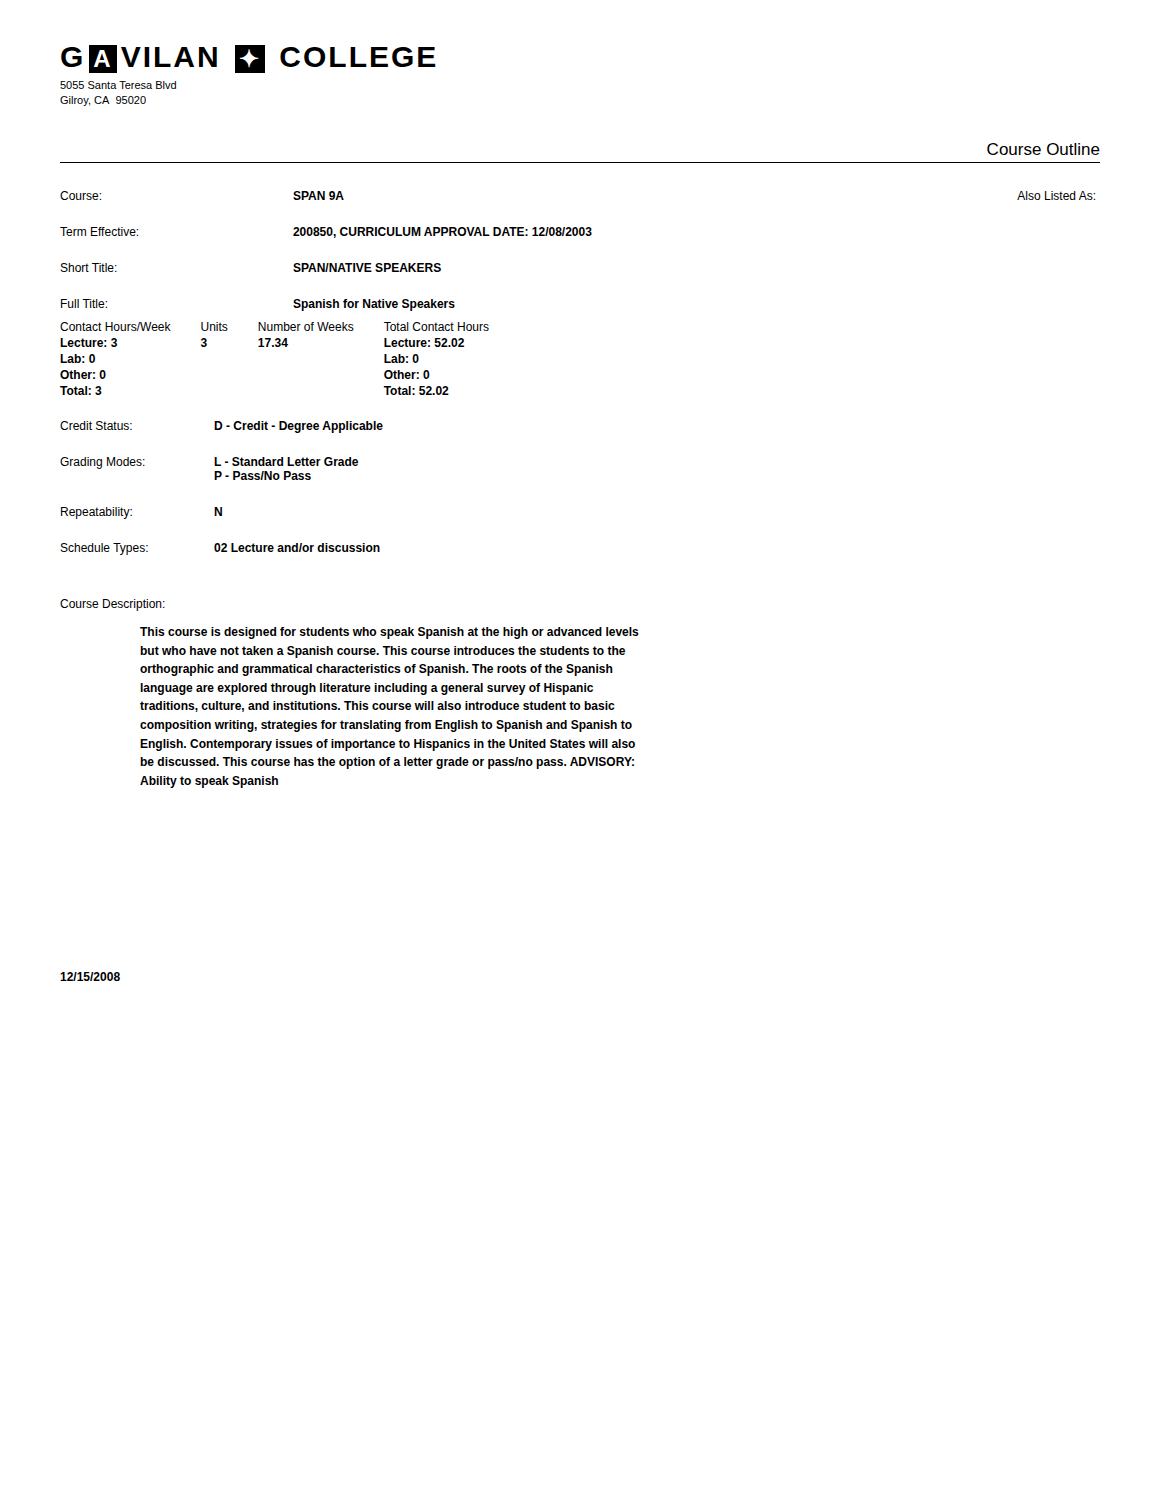GAVILAN ✦ COLLEGE
5055 Santa Teresa Blvd
Gilroy, CA 95020
Course Outline
| Course: | SPAN 9A | Also Listed As: |
| Term Effective: | 200850, CURRICULUM APPROVAL DATE: 12/08/2003 |
| Short Title: | SPAN/NATIVE SPEAKERS |
| Full Title: | Spanish for Native Speakers |
| Contact Hours/Week | Units | Number of Weeks | Total Contact Hours |
| Lecture: 3 | 3 | 17.34 | Lecture: 52.02 |
| Lab: 0 | | | Lab: 0 |
| Other: 0 | | | Other: 0 |
| Total: 3 | | | Total: 52.02 |
| Credit Status: | D - Credit - Degree Applicable |
| Grading Modes: | L - Standard Letter Grade P - Pass/No Pass |
| Repeatability: | N |
| Schedule Types: | 02 Lecture and/or discussion |
Course Description:
This course is designed for students who speak Spanish at the high or advanced levels but who have not taken a Spanish course. This course introduces the students to the orthographic and grammatical characteristics of Spanish. The roots of the Spanish language are explored through literature including a general survey of Hispanic traditions, culture, and institutions. This course will also introduce student to basic composition writing, strategies for translating from English to Spanish and Spanish to English. Contemporary issues of importance to Hispanics in the United States will also be discussed. This course has the option of a letter grade or pass/no pass. ADVISORY: Ability to speak Spanish
12/15/2008